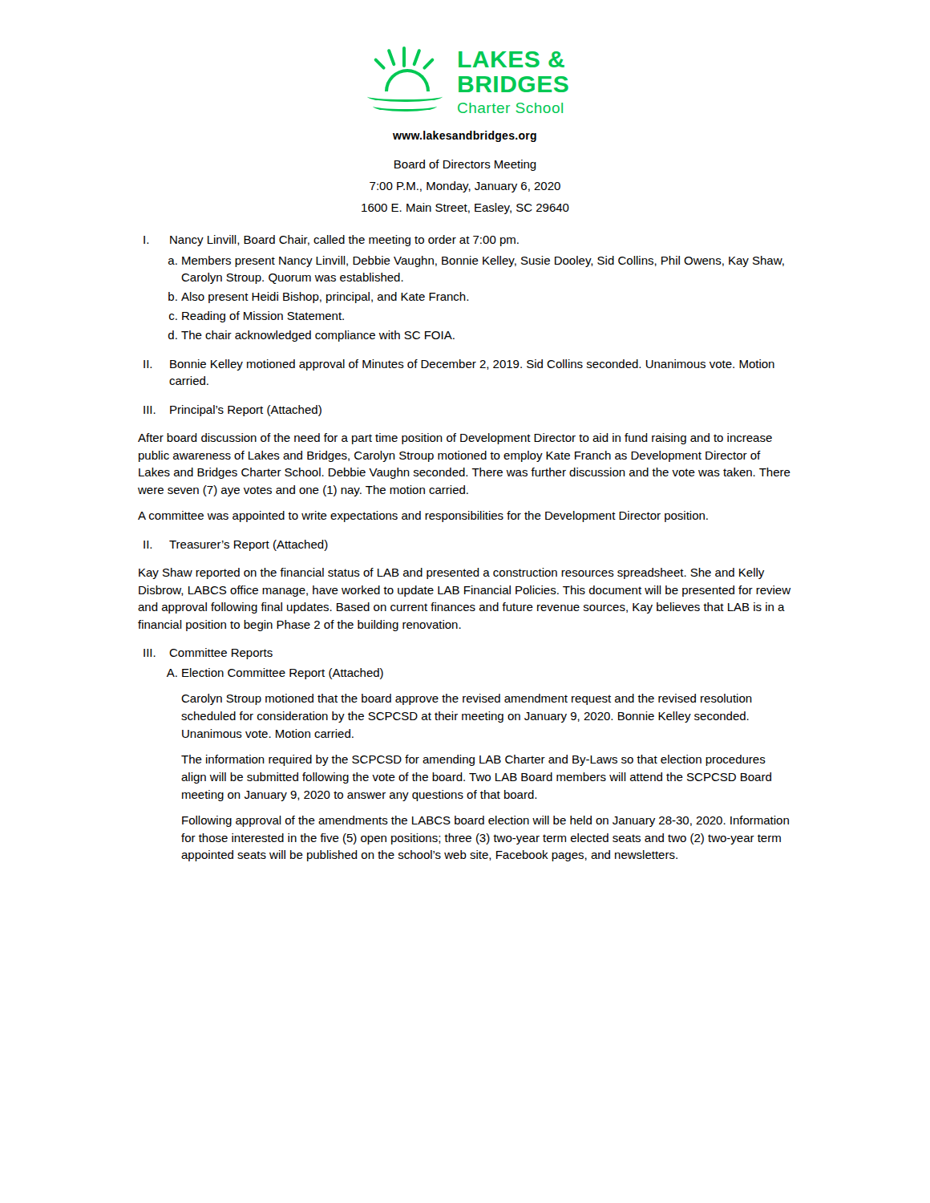LAKES &
BRIDGES
Charter School
www.lakesandbridges.org
Board of Directors Meeting
7:00 P.M., Monday, January 6, 2020
1600 E. Main Street, Easley, SC 29640
I. Nancy Linvill, Board Chair, called the meeting to order at 7:00 pm.
Members present Nancy Linvill, Debbie Vaughn, Bonnie Kelley, Susie Dooley, Sid Collins, Phil Owens, Kay Shaw, Carolyn Stroup. Quorum was established.
Also present Heidi Bishop, principal, and Kate Franch.
Reading of Mission Statement.
The chair acknowledged compliance with SC FOIA.
II. Bonnie Kelley motioned approval of Minutes of December 2, 2019. Sid Collins seconded. Unanimous vote. Motion carried.
III. Principal’s Report (Attached)
After board discussion of the need for a part time position of Development Director to aid in fund raising and to increase public awareness of Lakes and Bridges, Carolyn Stroup motioned to employ Kate Franch as Development Director of Lakes and Bridges Charter School. Debbie Vaughn seconded. There was further discussion and the vote was taken. There were seven (7) aye votes and one (1) nay. The motion carried.
A committee was appointed to write expectations and responsibilities for the Development Director position.
II. Treasurer’s Report (Attached)
Kay Shaw reported on the financial status of LAB and presented a construction resources spreadsheet. She and Kelly Disbrow, LABCS office manage, have worked to update LAB Financial Policies. This document will be presented for review and approval following final updates. Based on current finances and future revenue sources, Kay believes that LAB is in a financial position to begin Phase 2 of the building renovation.
III. Committee Reports
Election Committee Report (Attached)
Carolyn Stroup motioned that the board approve the revised amendment request and the revised resolution scheduled for consideration by the SCPCSD at their meeting on January 9, 2020. Bonnie Kelley seconded. Unanimous vote. Motion carried.
The information required by the SCPCSD for amending LAB Charter and By-Laws so that election procedures align will be submitted following the vote of the board. Two LAB Board members will attend the SCPCSD Board meeting on January 9, 2020 to answer any questions of that board.
Following approval of the amendments the LABCS board election will be held on January 28-30, 2020. Information for those interested in the five (5) open positions; three (3) two-year term elected seats and two (2) two-year term appointed seats will be published on the school’s web site, Facebook pages, and newsletters.